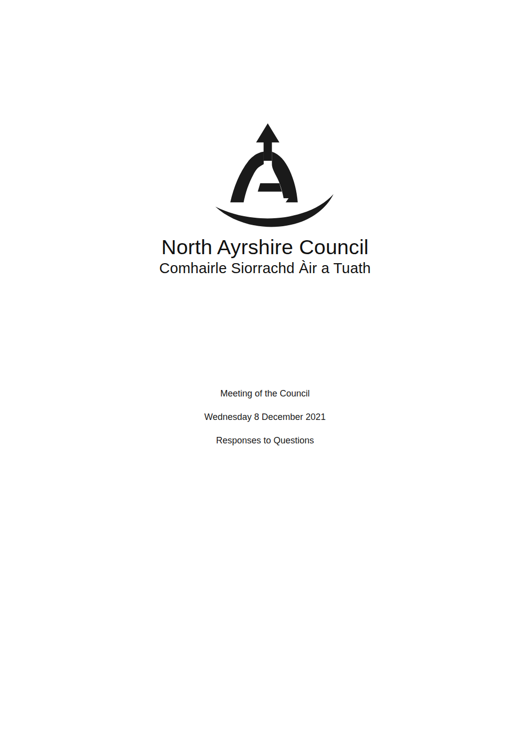North Ayrshire Council logo A stylised monogram of the letters N and A, with an upward arrow and a sweeping curve beneath.
North Ayrshire CouncilComhairle Siorrachd Àir a Tuath
Meeting of the Council
Wednesday 8 December 2021
Responses to Questions